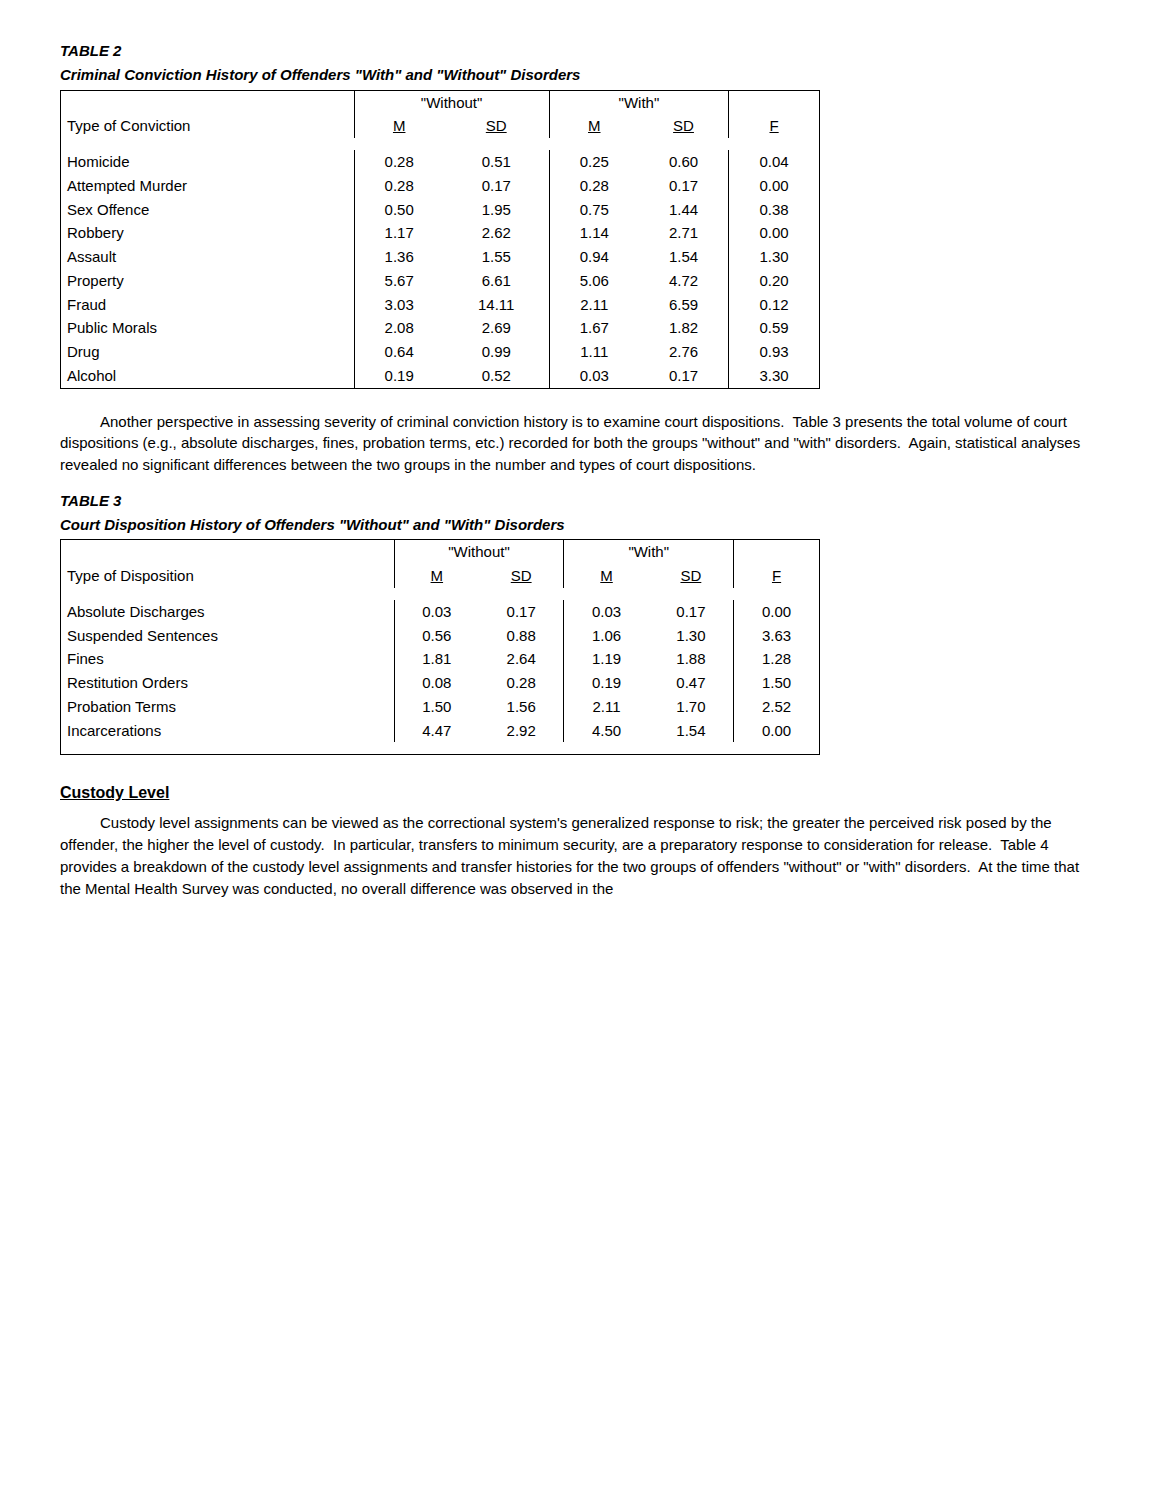TABLE 2
Criminal Conviction History of Offenders "With" and "Without" Disorders
| | "Without" | "With" | |
| Type of Conviction | M | SD | M | SD | F |
| Homicide | 0.28 | 0.51 | 0.25 | 0.60 | 0.04 |
| Attempted Murder | 0.28 | 0.17 | 0.28 | 0.17 | 0.00 |
| Sex Offence | 0.50 | 1.95 | 0.75 | 1.44 | 0.38 |
| Robbery | 1.17 | 2.62 | 1.14 | 2.71 | 0.00 |
| Assault | 1.36 | 1.55 | 0.94 | 1.54 | 1.30 |
| Property | 5.67 | 6.61 | 5.06 | 4.72 | 0.20 |
| Fraud | 3.03 | 14.11 | 2.11 | 6.59 | 0.12 |
| Public Morals | 2.08 | 2.69 | 1.67 | 1.82 | 0.59 |
| Drug | 0.64 | 0.99 | 1.11 | 2.76 | 0.93 |
| Alcohol | 0.19 | 0.52 | 0.03 | 0.17 | 3.30 |
Another perspective in assessing severity of criminal conviction history is to examine court dispositions. Table 3 presents the total volume of court dispositions (e.g., absolute discharges, fines, probation terms, etc.) recorded for both the groups "without" and "with" disorders. Again, statistical analyses revealed no significant differences between the two groups in the number and types of court dispositions.
TABLE 3
Court Disposition History of Offenders "Without" and "With" Disorders
| | "Without" | "With" | |
| Type of Disposition | M | SD | M | SD | F |
| Absolute Discharges | 0.03 | 0.17 | 0.03 | 0.17 | 0.00 |
| Suspended Sentences | 0.56 | 0.88 | 1.06 | 1.30 | 3.63 |
| Fines | 1.81 | 2.64 | 1.19 | 1.88 | 1.28 |
| Restitution Orders | 0.08 | 0.28 | 0.19 | 0.47 | 1.50 |
| Probation Terms | 1.50 | 1.56 | 2.11 | 1.70 | 2.52 |
| Incarcerations | 4.47 | 2.92 | 4.50 | 1.54 | 0.00 |
Custody Level
Custody level assignments can be viewed as the correctional system's generalized response to risk; the greater the perceived risk posed by the offender, the higher the level of custody. In particular, transfers to minimum security, are a preparatory response to consideration for release. Table 4 provides a breakdown of the custody level assignments and transfer histories for the two groups of offenders "without" or "with" disorders. At the time that the Mental Health Survey was conducted, no overall difference was observed in the